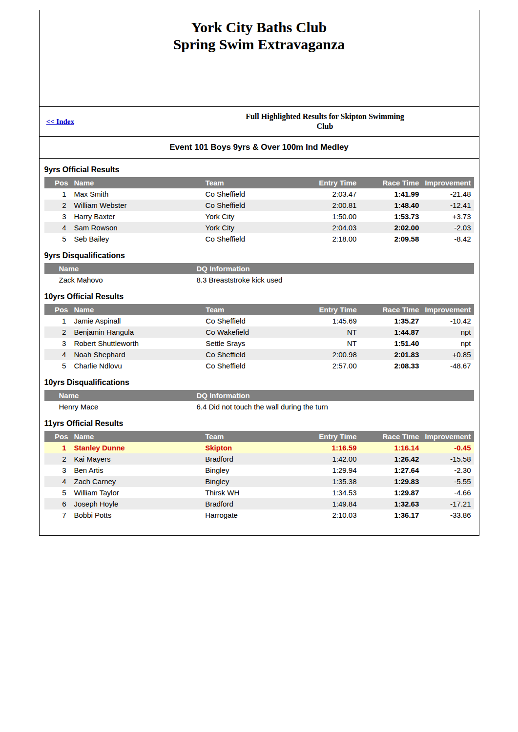York City Baths Club
Spring Swim Extravaganza
<< Index
Full Highlighted Results for Skipton Swimming
Club
Event 101 Boys 9yrs & Over 100m Ind Medley
9yrs Official Results
| Pos | Name | Team | Entry Time | Race Time | Improvement |
| --- | --- | --- | --- | --- | --- |
| 1 | Max Smith | Co Sheffield | 2:03.47 | 1:41.99 | -21.48 |
| 2 | William Webster | Co Sheffield | 2:00.81 | 1:48.40 | -12.41 |
| 3 | Harry Baxter | York City | 1:50.00 | 1:53.73 | +3.73 |
| 4 | Sam Rowson | York City | 2:04.03 | 2:02.00 | -2.03 |
| 5 | Seb Bailey | Co Sheffield | 2:18.00 | 2:09.58 | -8.42 |
9yrs Disqualifications
| Name | DQ Information |
| --- | --- |
| Zack Mahovo | 8.3 Breaststroke kick used |
10yrs Official Results
| Pos | Name | Team | Entry Time | Race Time | Improvement |
| --- | --- | --- | --- | --- | --- |
| 1 | Jamie Aspinall | Co Sheffield | 1:45.69 | 1:35.27 | -10.42 |
| 2 | Benjamin Hangula | Co Wakefield | NT | 1:44.87 | npt |
| 3 | Robert Shuttleworth | Settle Srays | NT | 1:51.40 | npt |
| 4 | Noah Shephard | Co Sheffield | 2:00.98 | 2:01.83 | +0.85 |
| 5 | Charlie Ndlovu | Co Sheffield | 2:57.00 | 2:08.33 | -48.67 |
10yrs Disqualifications
| Name | DQ Information |
| --- | --- |
| Henry Mace | 6.4 Did not touch the wall during the turn |
11yrs Official Results
| Pos | Name | Team | Entry Time | Race Time | Improvement |
| --- | --- | --- | --- | --- | --- |
| 1 | Stanley Dunne | Skipton | 1:16.59 | 1:16.14 | -0.45 |
| 2 | Kai Mayers | Bradford | 1:42.00 | 1:26.42 | -15.58 |
| 3 | Ben Artis | Bingley | 1:29.94 | 1:27.64 | -2.30 |
| 4 | Zach Carney | Bingley | 1:35.38 | 1:29.83 | -5.55 |
| 5 | William Taylor | Thirsk WH | 1:34.53 | 1:29.87 | -4.66 |
| 6 | Joseph Hoyle | Bradford | 1:49.84 | 1:32.63 | -17.21 |
| 7 | Bobbi Potts | Harrogate | 2:10.03 | 1:36.17 | -33.86 |